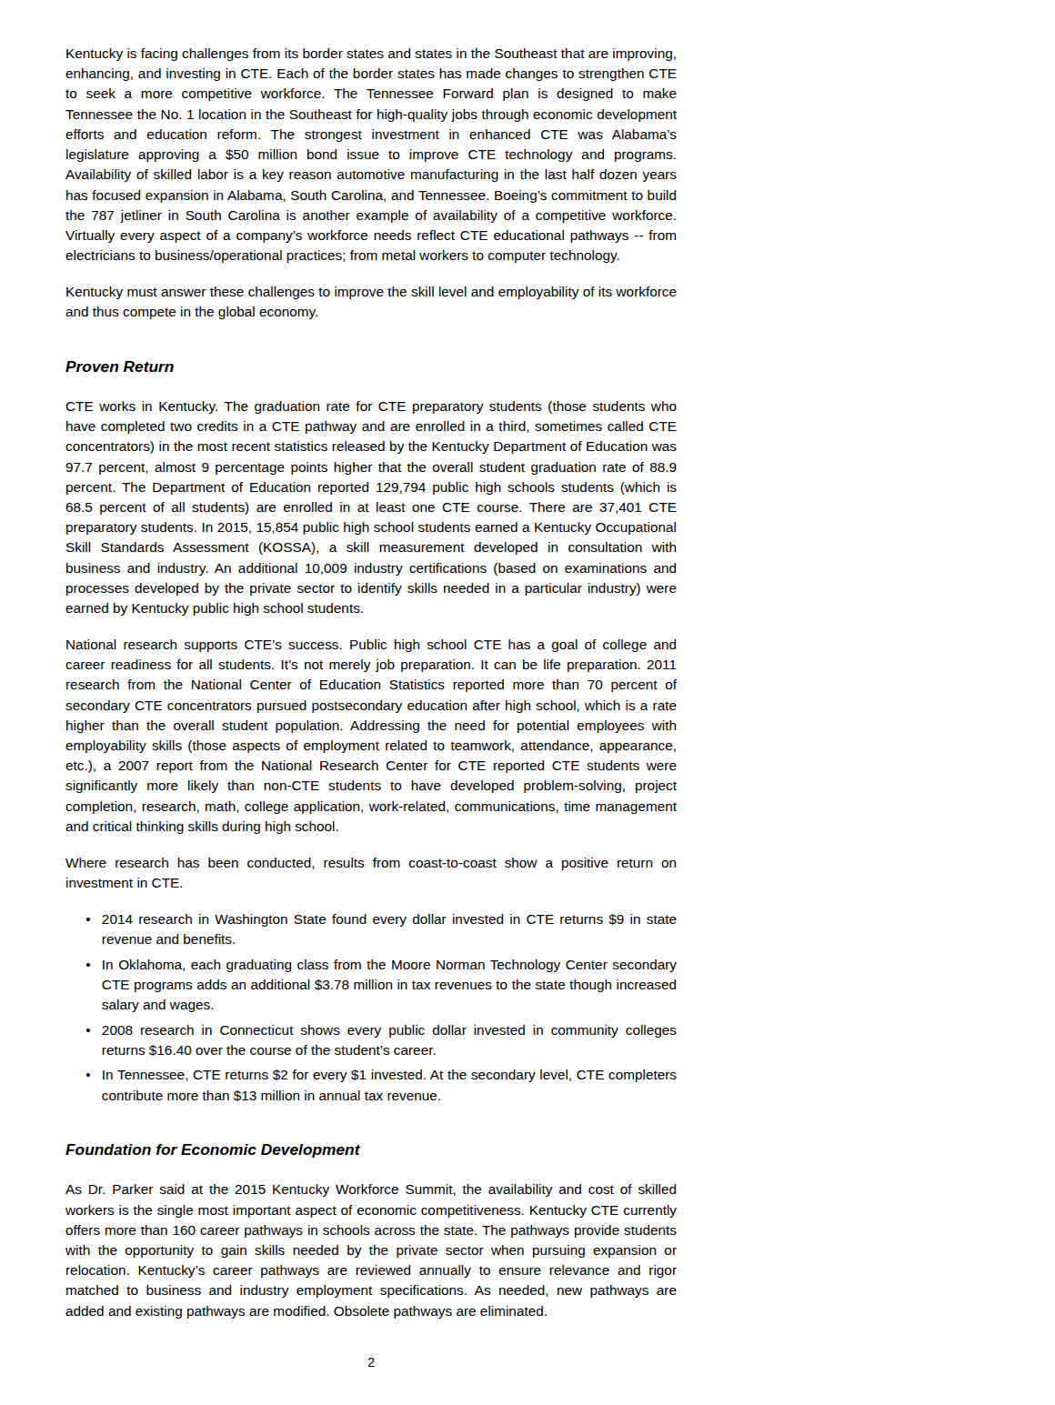Kentucky is facing challenges from its border states and states in the Southeast that are improving, enhancing, and investing in CTE. Each of the border states has made changes to strengthen CTE to seek a more competitive workforce. The Tennessee Forward plan is designed to make Tennessee the No. 1 location in the Southeast for high-quality jobs through economic development efforts and education reform. The strongest investment in enhanced CTE was Alabama’s legislature approving a $50 million bond issue to improve CTE technology and programs. Availability of skilled labor is a key reason automotive manufacturing in the last half dozen years has focused expansion in Alabama, South Carolina, and Tennessee. Boeing’s commitment to build the 787 jetliner in South Carolina is another example of availability of a competitive workforce. Virtually every aspect of a company’s workforce needs reflect CTE educational pathways -- from electricians to business/operational practices; from metal workers to computer technology.
Kentucky must answer these challenges to improve the skill level and employability of its workforce and thus compete in the global economy.
Proven Return
CTE works in Kentucky. The graduation rate for CTE preparatory students (those students who have completed two credits in a CTE pathway and are enrolled in a third, sometimes called CTE concentrators) in the most recent statistics released by the Kentucky Department of Education was 97.7 percent, almost 9 percentage points higher that the overall student graduation rate of 88.9 percent. The Department of Education reported 129,794 public high schools students (which is 68.5 percent of all students) are enrolled in at least one CTE course. There are 37,401 CTE preparatory students. In 2015, 15,854 public high school students earned a Kentucky Occupational Skill Standards Assessment (KOSSA), a skill measurement developed in consultation with business and industry. An additional 10,009 industry certifications (based on examinations and processes developed by the private sector to identify skills needed in a particular industry) were earned by Kentucky public high school students.
National research supports CTE’s success. Public high school CTE has a goal of college and career readiness for all students. It’s not merely job preparation. It can be life preparation. 2011 research from the National Center of Education Statistics reported more than 70 percent of secondary CTE concentrators pursued postsecondary education after high school, which is a rate higher than the overall student population. Addressing the need for potential employees with employability skills (those aspects of employment related to teamwork, attendance, appearance, etc.), a 2007 report from the National Research Center for CTE reported CTE students were significantly more likely than non-CTE students to have developed problem-solving, project completion, research, math, college application, work-related, communications, time management and critical thinking skills during high school.
Where research has been conducted, results from coast-to-coast show a positive return on investment in CTE.
2014 research in Washington State found every dollar invested in CTE returns $9 in state revenue and benefits.
In Oklahoma, each graduating class from the Moore Norman Technology Center secondary CTE programs adds an additional $3.78 million in tax revenues to the state though increased salary and wages.
2008 research in Connecticut shows every public dollar invested in community colleges returns $16.40 over the course of the student’s career.
In Tennessee, CTE returns $2 for every $1 invested. At the secondary level, CTE completers contribute more than $13 million in annual tax revenue.
Foundation for Economic Development
As Dr. Parker said at the 2015 Kentucky Workforce Summit, the availability and cost of skilled workers is the single most important aspect of economic competitiveness. Kentucky CTE currently offers more than 160 career pathways in schools across the state. The pathways provide students with the opportunity to gain skills needed by the private sector when pursuing expansion or relocation. Kentucky’s career pathways are reviewed annually to ensure relevance and rigor matched to business and industry employment specifications. As needed, new pathways are added and existing pathways are modified. Obsolete pathways are eliminated.
2